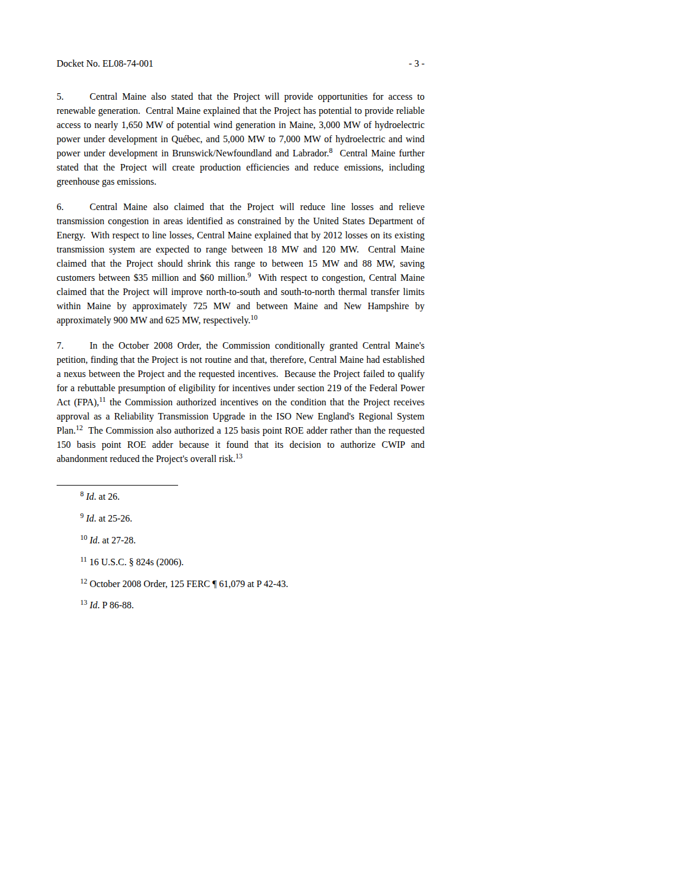Docket No. EL08-74-001
- 3 -
5. Central Maine also stated that the Project will provide opportunities for access to renewable generation. Central Maine explained that the Project has potential to provide reliable access to nearly 1,650 MW of potential wind generation in Maine, 3,000 MW of hydroelectric power under development in Québec, and 5,000 MW to 7,000 MW of hydroelectric and wind power under development in Brunswick/Newfoundland and Labrador.8 Central Maine further stated that the Project will create production efficiencies and reduce emissions, including greenhouse gas emissions.
6. Central Maine also claimed that the Project will reduce line losses and relieve transmission congestion in areas identified as constrained by the United States Department of Energy. With respect to line losses, Central Maine explained that by 2012 losses on its existing transmission system are expected to range between 18 MW and 120 MW. Central Maine claimed that the Project should shrink this range to between 15 MW and 88 MW, saving customers between $35 million and $60 million.9 With respect to congestion, Central Maine claimed that the Project will improve north-to-south and south-to-north thermal transfer limits within Maine by approximately 725 MW and between Maine and New Hampshire by approximately 900 MW and 625 MW, respectively.10
7. In the October 2008 Order, the Commission conditionally granted Central Maine's petition, finding that the Project is not routine and that, therefore, Central Maine had established a nexus between the Project and the requested incentives. Because the Project failed to qualify for a rebuttable presumption of eligibility for incentives under section 219 of the Federal Power Act (FPA),11 the Commission authorized incentives on the condition that the Project receives approval as a Reliability Transmission Upgrade in the ISO New England's Regional System Plan.12 The Commission also authorized a 125 basis point ROE adder rather than the requested 150 basis point ROE adder because it found that its decision to authorize CWIP and abandonment reduced the Project's overall risk.13
8 Id. at 26.
9 Id. at 25-26.
10 Id. at 27-28.
11 16 U.S.C. § 824s (2006).
12 October 2008 Order, 125 FERC ¶ 61,079 at P 42-43.
13 Id. P 86-88.